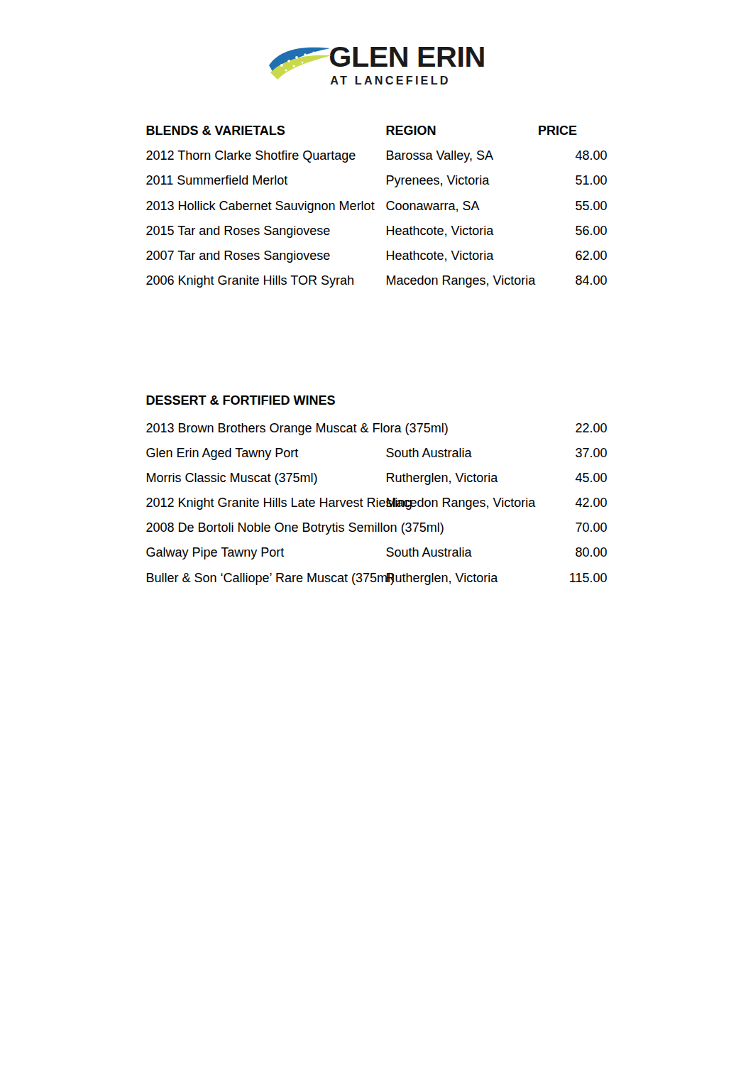GLEN ERIN
AT LANCEFIELD
| BLENDS & VARIETALS | REGION | PRICE |
| --- | --- | --- |
| 2012 Thorn Clarke Shotfire Quartage | Barossa Valley, SA | 48.00 |
| 2011 Summerfield Merlot | Pyrenees, Victoria | 51.00 |
| 2013 Hollick Cabernet Sauvignon Merlot | Coonawarra, SA | 55.00 |
| 2015 Tar and Roses Sangiovese | Heathcote, Victoria | 56.00 |
| 2007 Tar and Roses Sangiovese | Heathcote, Victoria | 62.00 |
| 2006 Knight Granite Hills TOR Syrah | Macedon Ranges, Victoria | 84.00 |
DESSERT & FORTIFIED WINES
| 2013 Brown Brothers Orange Muscat & Flora (375ml) | | 22.00 |
| Glen Erin Aged Tawny Port | South Australia | 37.00 |
| Morris Classic Muscat (375ml) | Rutherglen, Victoria | 45.00 |
| 2012 Knight Granite Hills Late Harvest Riesling | Macedon Ranges, Victoria | 42.00 |
| 2008 De Bortoli Noble One Botrytis Semillon (375ml) | | 70.00 |
| Galway Pipe Tawny Port | South Australia | 80.00 |
| Buller & Son ‘Calliope’ Rare Muscat (375ml) | Rutherglen, Victoria | 115.00 |